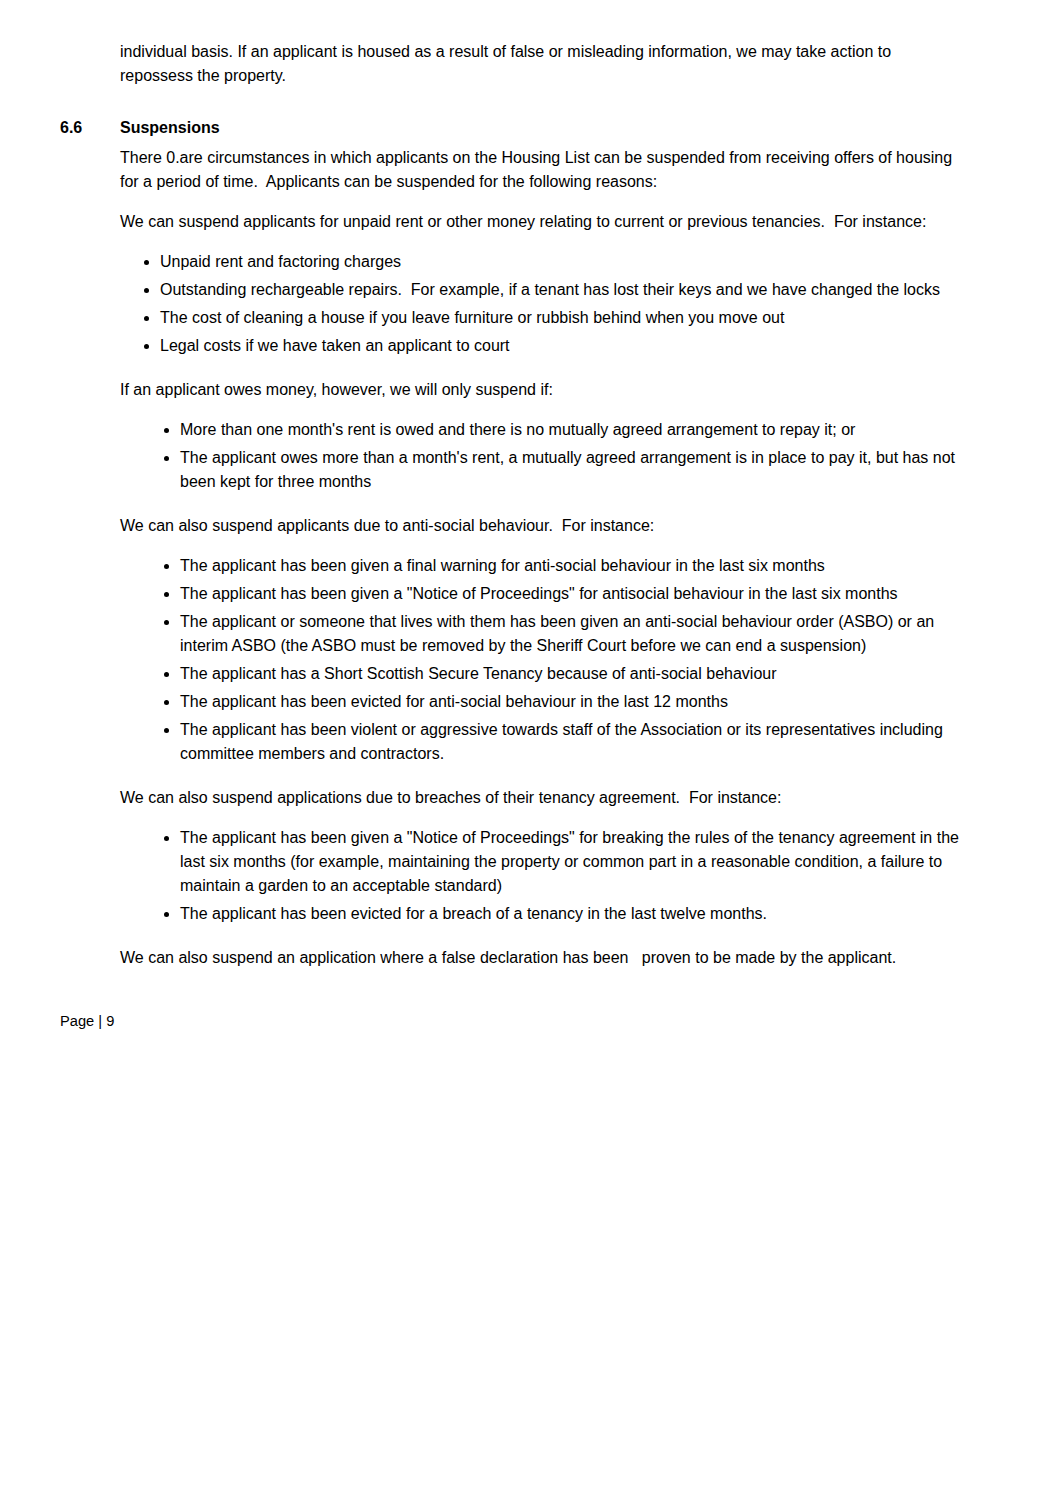individual basis. If an applicant is housed as a result of false or misleading information, we may take action to repossess the property.
6.6
Suspensions
There 0.are circumstances in which applicants on the Housing List can be suspended from receiving offers of housing for a period of time. Applicants can be suspended for the following reasons:
We can suspend applicants for unpaid rent or other money relating to current or previous tenancies. For instance:
Unpaid rent and factoring charges
Outstanding rechargeable repairs. For example, if a tenant has lost their keys and we have changed the locks
The cost of cleaning a house if you leave furniture or rubbish behind when you move out
Legal costs if we have taken an applicant to court
If an applicant owes money, however, we will only suspend if:
More than one month's rent is owed and there is no mutually agreed arrangement to repay it; or
The applicant owes more than a month's rent, a mutually agreed arrangement is in place to pay it, but has not been kept for three months
We can also suspend applicants due to anti-social behaviour. For instance:
The applicant has been given a final warning for anti-social behaviour in the last six months
The applicant has been given a "Notice of Proceedings" for antisocial behaviour in the last six months
The applicant or someone that lives with them has been given an anti-social behaviour order (ASBO) or an interim ASBO (the ASBO must be removed by the Sheriff Court before we can end a suspension)
The applicant has a Short Scottish Secure Tenancy because of anti-social behaviour
The applicant has been evicted for anti-social behaviour in the last 12 months
The applicant has been violent or aggressive towards staff of the Association or its representatives including committee members and contractors.
We can also suspend applications due to breaches of their tenancy agreement. For instance:
The applicant has been given a "Notice of Proceedings" for breaking the rules of the tenancy agreement in the last six months (for example, maintaining the property or common part in a reasonable condition, a failure to maintain a garden to an acceptable standard)
The applicant has been evicted for a breach of a tenancy in the last twelve months.
We can also suspend an application where a false declaration has been proven to be made by the applicant.
Page | 9